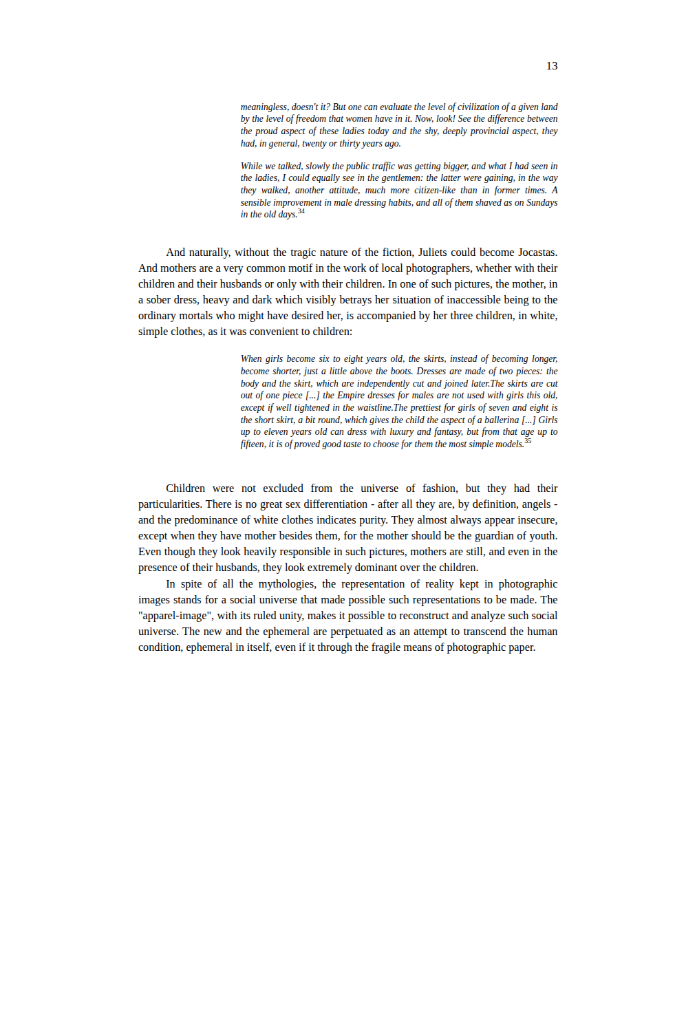13
meaningless, doesn't it? But one can evaluate the level of civilization of a given land by the level of freedom that women have in it. Now, look! See the difference between the proud aspect of these ladies today and the shy, deeply provincial aspect, they had, in general, twenty or thirty years ago.
While we talked, slowly the public traffic was getting bigger, and what I had seen in the ladies, I could equally see in the gentlemen: the latter were gaining, in the way they walked, another attitude, much more citizen-like than in former times. A sensible improvement in male dressing habits, and all of them shaved as on Sundays in the old days.34
And naturally, without the tragic nature of the fiction, Juliets could become Jocastas. And mothers are a very common motif in the work of local photographers, whether with their children and their husbands or only with their children. In one of such pictures, the mother, in a sober dress, heavy and dark which visibly betrays her situation of inaccessible being to the ordinary mortals who might have desired her, is accompanied by her three children, in white, simple clothes, as it was convenient to children:
When girls become six to eight years old, the skirts, instead of becoming longer, become shorter, just a little above the boots. Dresses are made of two pieces: the body and the skirt, which are independently cut and joined later.The skirts are cut out of one piece [...] the Empire dresses for males are not used with girls this old, except if well tightened in the waistline.The prettiest for girls of seven and eight is the short skirt, a bit round, which gives the child the aspect of a ballerina [...] Girls up to eleven years old can dress with luxury and fantasy, but from that age up to fifteen, it is of proved good taste to choose for them the most simple models.35
Children were not excluded from the universe of fashion, but they had their particularities. There is no great sex differentiation - after all they are, by definition, angels - and the predominance of white clothes indicates purity. They almost always appear insecure, except when they have mother besides them, for the mother should be the guardian of youth. Even though they look heavily responsible in such pictures, mothers are still, and even in the presence of their husbands, they look extremely dominant over the children.
In spite of all the mythologies, the representation of reality kept in photographic images stands for a social universe that made possible such representations to be made. The "apparel-image", with its ruled unity, makes it possible to reconstruct and analyze such social universe. The new and the ephemeral are perpetuated as an attempt to transcend the human condition, ephemeral in itself, even if it through the fragile means of photographic paper.